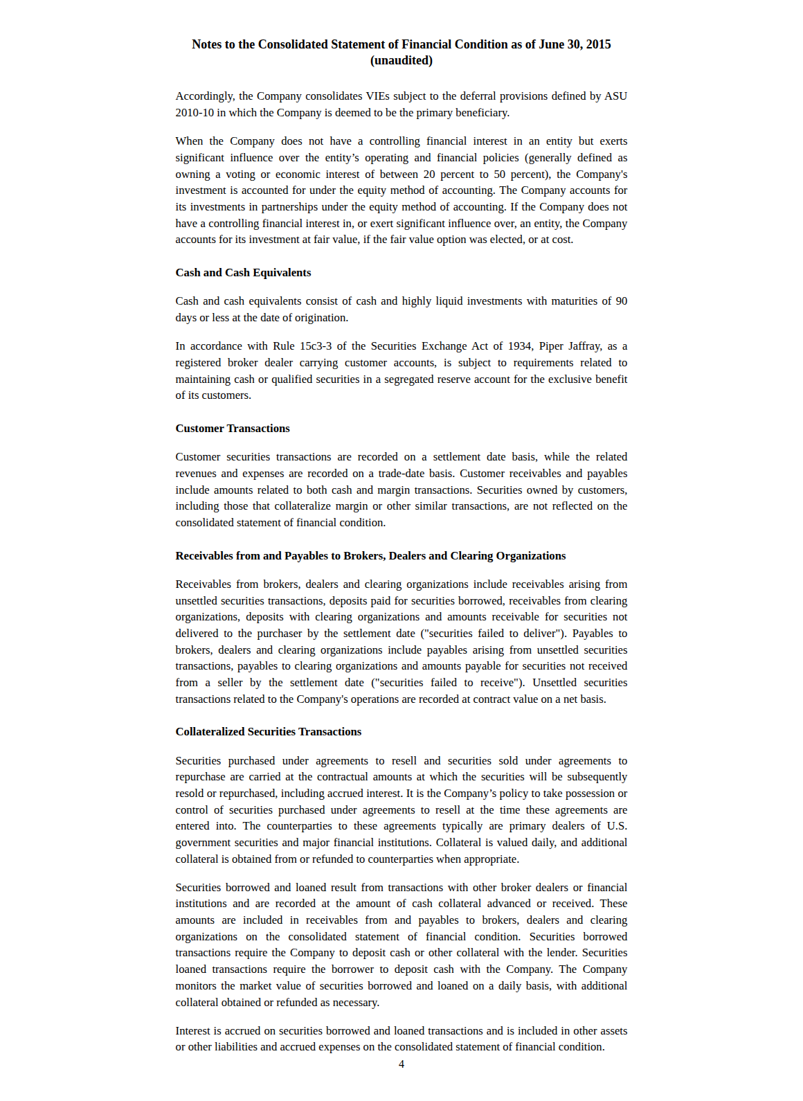Notes to the Consolidated Statement of Financial Condition as of June 30, 2015 (unaudited)
Accordingly, the Company consolidates VIEs subject to the deferral provisions defined by ASU 2010-10 in which the Company is deemed to be the primary beneficiary.
When the Company does not have a controlling financial interest in an entity but exerts significant influence over the entity’s operating and financial policies (generally defined as owning a voting or economic interest of between 20 percent to 50 percent), the Company's investment is accounted for under the equity method of accounting. The Company accounts for its investments in partnerships under the equity method of accounting. If the Company does not have a controlling financial interest in, or exert significant influence over, an entity, the Company accounts for its investment at fair value, if the fair value option was elected, or at cost.
Cash and Cash Equivalents
Cash and cash equivalents consist of cash and highly liquid investments with maturities of 90 days or less at the date of origination.
In accordance with Rule 15c3-3 of the Securities Exchange Act of 1934, Piper Jaffray, as a registered broker dealer carrying customer accounts, is subject to requirements related to maintaining cash or qualified securities in a segregated reserve account for the exclusive benefit of its customers.
Customer Transactions
Customer securities transactions are recorded on a settlement date basis, while the related revenues and expenses are recorded on a trade-date basis. Customer receivables and payables include amounts related to both cash and margin transactions. Securities owned by customers, including those that collateralize margin or other similar transactions, are not reflected on the consolidated statement of financial condition.
Receivables from and Payables to Brokers, Dealers and Clearing Organizations
Receivables from brokers, dealers and clearing organizations include receivables arising from unsettled securities transactions, deposits paid for securities borrowed, receivables from clearing organizations, deposits with clearing organizations and amounts receivable for securities not delivered to the purchaser by the settlement date ("securities failed to deliver"). Payables to brokers, dealers and clearing organizations include payables arising from unsettled securities transactions, payables to clearing organizations and amounts payable for securities not received from a seller by the settlement date ("securities failed to receive"). Unsettled securities transactions related to the Company's operations are recorded at contract value on a net basis.
Collateralized Securities Transactions
Securities purchased under agreements to resell and securities sold under agreements to repurchase are carried at the contractual amounts at which the securities will be subsequently resold or repurchased, including accrued interest. It is the Company’s policy to take possession or control of securities purchased under agreements to resell at the time these agreements are entered into. The counterparties to these agreements typically are primary dealers of U.S. government securities and major financial institutions. Collateral is valued daily, and additional collateral is obtained from or refunded to counterparties when appropriate.
Securities borrowed and loaned result from transactions with other broker dealers or financial institutions and are recorded at the amount of cash collateral advanced or received. These amounts are included in receivables from and payables to brokers, dealers and clearing organizations on the consolidated statement of financial condition. Securities borrowed transactions require the Company to deposit cash or other collateral with the lender. Securities loaned transactions require the borrower to deposit cash with the Company. The Company monitors the market value of securities borrowed and loaned on a daily basis, with additional collateral obtained or refunded as necessary.
Interest is accrued on securities borrowed and loaned transactions and is included in other assets or other liabilities and accrued expenses on the consolidated statement of financial condition.
4